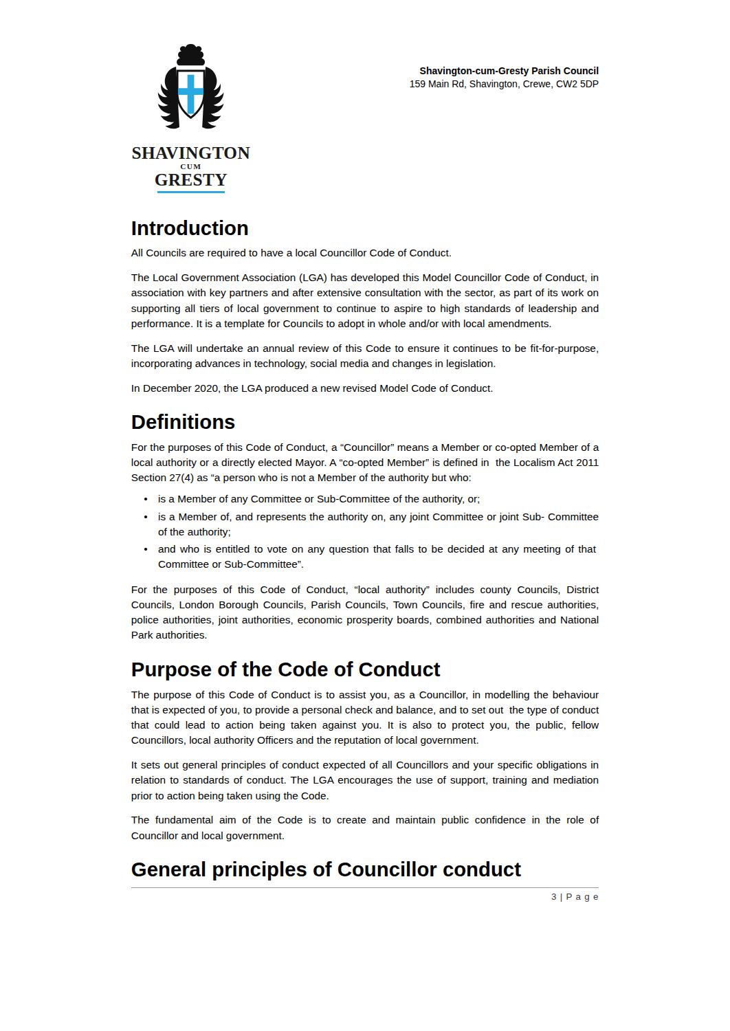SHAVINGTON CUM GRESTY
Shavington-cum-Gresty Parish Council
159 Main Rd, Shavington, Crewe, CW2 5DP
Introduction
All Councils are required to have a local Councillor Code of Conduct.
The Local Government Association (LGA) has developed this Model Councillor Code of Conduct, in association with key partners and after extensive consultation with the sector, as part of its work on supporting all tiers of local government to continue to aspire to high standards of leadership and performance. It is a template for Councils to adopt in whole and/or with local amendments.
The LGA will undertake an annual review of this Code to ensure it continues to be fit-for-purpose, incorporating advances in technology, social media and changes in legislation.
In December 2020, the LGA produced a new revised Model Code of Conduct.
Definitions
For the purposes of this Code of Conduct, a “Councillor” means a Member or co-opted Member of a local authority or a directly elected Mayor. A “co-opted Member” is defined in the Localism Act 2011 Section 27(4) as “a person who is not a Member of the authority but who:
is a Member of any Committee or Sub-Committee of the authority, or;
is a Member of, and represents the authority on, any joint Committee or joint Sub- Committee of the authority;
and who is entitled to vote on any question that falls to be decided at any meeting of that Committee or Sub-Committee”.
For the purposes of this Code of Conduct, “local authority” includes county Councils, District Councils, London Borough Councils, Parish Councils, Town Councils, fire and rescue authorities, police authorities, joint authorities, economic prosperity boards, combined authorities and National Park authorities.
Purpose of the Code of Conduct
The purpose of this Code of Conduct is to assist you, as a Councillor, in modelling the behaviour that is expected of you, to provide a personal check and balance, and to set out the type of conduct that could lead to action being taken against you. It is also to protect you, the public, fellow Councillors, local authority Officers and the reputation of local government.
It sets out general principles of conduct expected of all Councillors and your specific obligations in relation to standards of conduct. The LGA encourages the use of support, training and mediation prior to action being taken using the Code.
The fundamental aim of the Code is to create and maintain public confidence in the role of Councillor and local government.
General principles of Councillor conduct
3 | P a g e